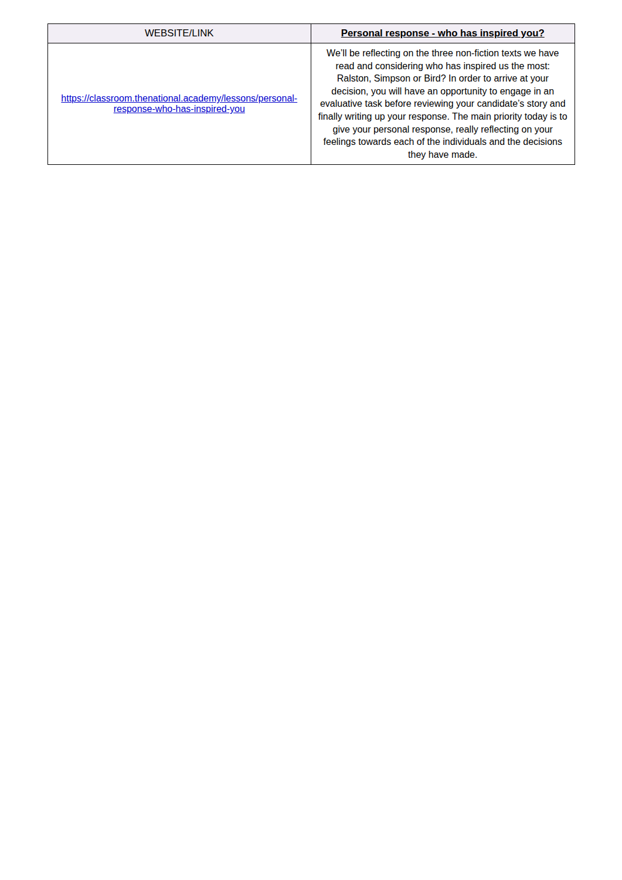| WEBSITE/LINK | Personal response - who has inspired you? |
| --- | --- |
| https://classroom.thenational.academy/lessons/personal-response-who-has-inspired-you | We’ll be reflecting on the three non-fiction texts we have read and considering who has inspired us the most: Ralston, Simpson or Bird? In order to arrive at your decision, you will have an opportunity to engage in an evaluative task before reviewing your candidate’s story and finally writing up your response. The main priority today is to give your personal response, really reflecting on your feelings towards each of the individuals and the decisions they have made. |